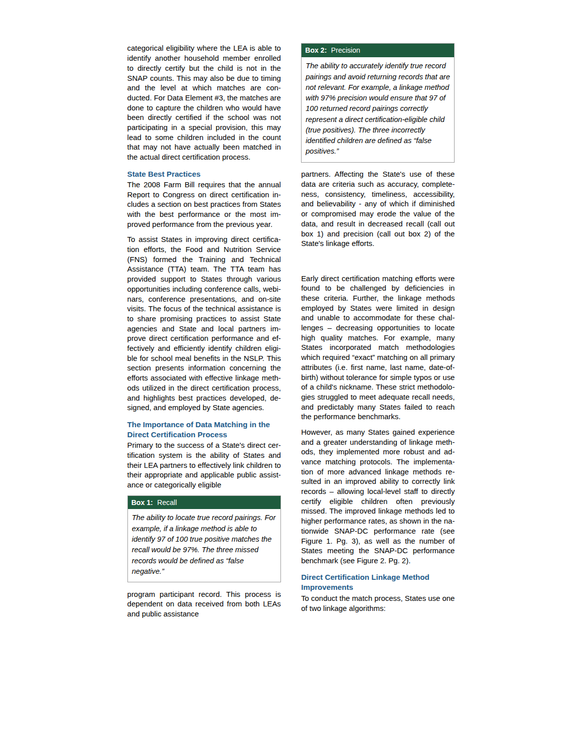categorical eligibility where the LEA is able to identify another household member enrolled to directly certify but the child is not in the SNAP counts. This may also be due to timing and the level at which matches are conducted. For Data Element #3, the matches are done to capture the children who would have been directly certified if the school was not participating in a special provision, this may lead to some children included in the count that may not have actually been matched in the actual direct certification process.
State Best Practices
The 2008 Farm Bill requires that the annual Report to Congress on direct certification includes a section on best practices from States with the best performance or the most improved performance from the previous year.
To assist States in improving direct certification efforts, the Food and Nutrition Service (FNS) formed the Training and Technical Assistance (TTA) team. The TTA team has provided support to States through various opportunities including conference calls, webinars, conference presentations, and on-site visits. The focus of the technical assistance is to share promising practices to assist State agencies and State and local partners improve direct certification performance and effectively and efficiently identify children eligible for school meal benefits in the NSLP. This section presents information concerning the efforts associated with effective linkage methods utilized in the direct certification process, and highlights best practices developed, designed, and employed by State agencies.
The Importance of Data Matching in the Direct Certification Process
Primary to the success of a State's direct certification system is the ability of States and their LEA partners to effectively link children to their appropriate and applicable public assistance or categorically eligible
Box 1: Recall
The ability to locate true record pairings. For example, if a linkage method is able to identify 97 of 100 true positive matches the recall would be 97%. The three missed records would be defined as “false negative.”
program participant record. This process is dependent on data received from both LEAs and public assistance
Box 2: Precision
The ability to accurately identify true record pairings and avoid returning records that are not relevant. For example, a linkage method with 97% precision would ensure that 97 of 100 returned record pairings correctly represent a direct certification-eligible child (true positives). The three incorrectly identified children are defined as “false positives.”
partners. Affecting the State's use of these data are criteria such as accuracy, completeness, consistency, timeliness, accessibility, and believability - any of which if diminished or compromised may erode the value of the data, and result in decreased recall (call out box 1) and precision (call out box 2) of the State's linkage efforts.
Early direct certification matching efforts were found to be challenged by deficiencies in these criteria. Further, the linkage methods employed by States were limited in design and unable to accommodate for these challenges – decreasing opportunities to locate high quality matches. For example, many States incorporated match methodologies which required “exact” matching on all primary attributes (i.e. first name, last name, date-of-birth) without tolerance for simple typos or use of a child's nickname. These strict methodologies struggled to meet adequate recall needs, and predictably many States failed to reach the performance benchmarks.
However, as many States gained experience and a greater understanding of linkage methods, they implemented more robust and advance matching protocols. The implementation of more advanced linkage methods resulted in an improved ability to correctly link records – allowing local-level staff to directly certify eligible children often previously missed. The improved linkage methods led to higher performance rates, as shown in the nationwide SNAP-DC performance rate (see Figure 1. Pg. 3), as well as the number of States meeting the SNAP-DC performance benchmark (see Figure 2. Pg. 2).
Direct Certification Linkage Method Improvements
To conduct the match process, States use one of two linkage algorithms: